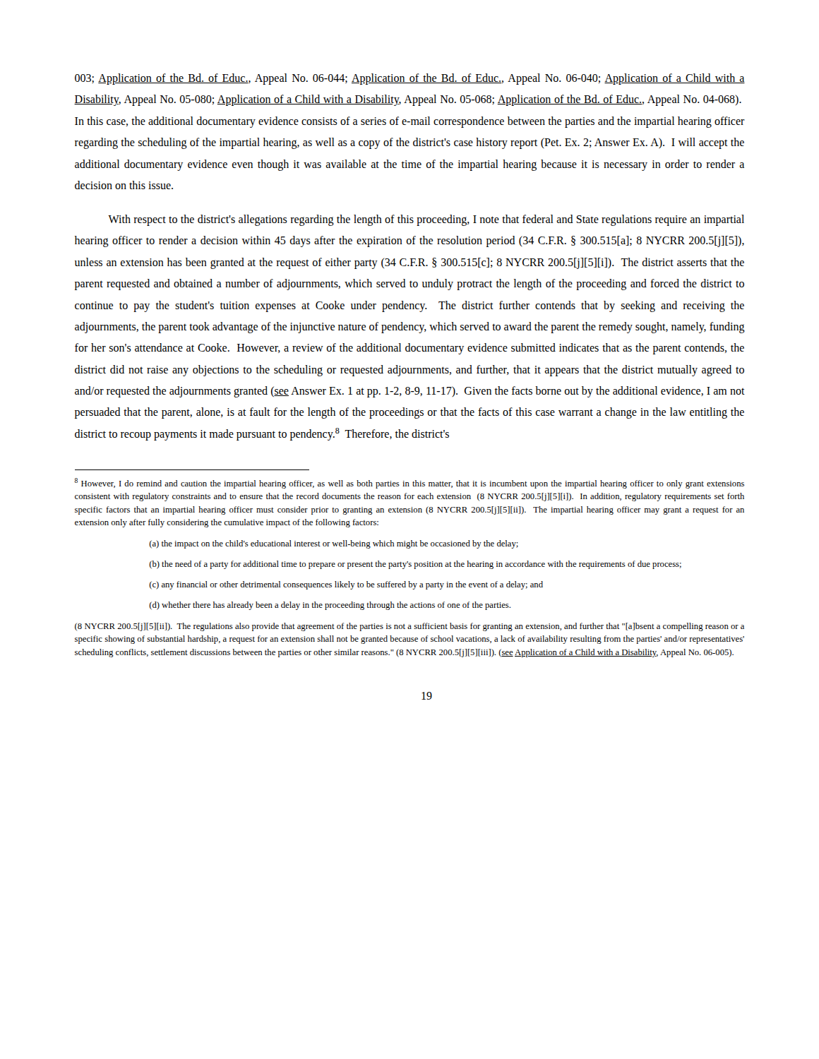003; Application of the Bd. of Educ., Appeal No. 06-044; Application of the Bd. of Educ., Appeal No. 06-040; Application of a Child with a Disability, Appeal No. 05-080; Application of a Child with a Disability, Appeal No. 05-068; Application of the Bd. of Educ., Appeal No. 04-068). In this case, the additional documentary evidence consists of a series of e-mail correspondence between the parties and the impartial hearing officer regarding the scheduling of the impartial hearing, as well as a copy of the district's case history report (Pet. Ex. 2; Answer Ex. A). I will accept the additional documentary evidence even though it was available at the time of the impartial hearing because it is necessary in order to render a decision on this issue.
With respect to the district's allegations regarding the length of this proceeding, I note that federal and State regulations require an impartial hearing officer to render a decision within 45 days after the expiration of the resolution period (34 C.F.R. § 300.515[a]; 8 NYCRR 200.5[j][5]), unless an extension has been granted at the request of either party (34 C.F.R. § 300.515[c]; 8 NYCRR 200.5[j][5][i]). The district asserts that the parent requested and obtained a number of adjournments, which served to unduly protract the length of the proceeding and forced the district to continue to pay the student's tuition expenses at Cooke under pendency. The district further contends that by seeking and receiving the adjournments, the parent took advantage of the injunctive nature of pendency, which served to award the parent the remedy sought, namely, funding for her son's attendance at Cooke. However, a review of the additional documentary evidence submitted indicates that as the parent contends, the district did not raise any objections to the scheduling or requested adjournments, and further, that it appears that the district mutually agreed to and/or requested the adjournments granted (see Answer Ex. 1 at pp. 1-2, 8-9, 11-17). Given the facts borne out by the additional evidence, I am not persuaded that the parent, alone, is at fault for the length of the proceedings or that the facts of this case warrant a change in the law entitling the district to recoup payments it made pursuant to pendency.8 Therefore, the district's
8 However, I do remind and caution the impartial hearing officer, as well as both parties in this matter, that it is incumbent upon the impartial hearing officer to only grant extensions consistent with regulatory constraints and to ensure that the record documents the reason for each extension (8 NYCRR 200.5[j][5][i]). In addition, regulatory requirements set forth specific factors that an impartial hearing officer must consider prior to granting an extension (8 NYCRR 200.5[j][5][ii]). The impartial hearing officer may grant a request for an extension only after fully considering the cumulative impact of the following factors:
(a) the impact on the child's educational interest or well-being which might be occasioned by the delay;
(b) the need of a party for additional time to prepare or present the party's position at the hearing in accordance with the requirements of due process;
(c) any financial or other detrimental consequences likely to be suffered by a party in the event of a delay; and
(d) whether there has already been a delay in the proceeding through the actions of one of the parties.
(8 NYCRR 200.5[j][5][ii]). The regulations also provide that agreement of the parties is not a sufficient basis for granting an extension, and further that "[a]bsent a compelling reason or a specific showing of substantial hardship, a request for an extension shall not be granted because of school vacations, a lack of availability resulting from the parties' and/or representatives' scheduling conflicts, settlement discussions between the parties or other similar reasons." (8 NYCRR 200.5[j][5][iii]). (see Application of a Child with a Disability, Appeal No. 06-005).
19